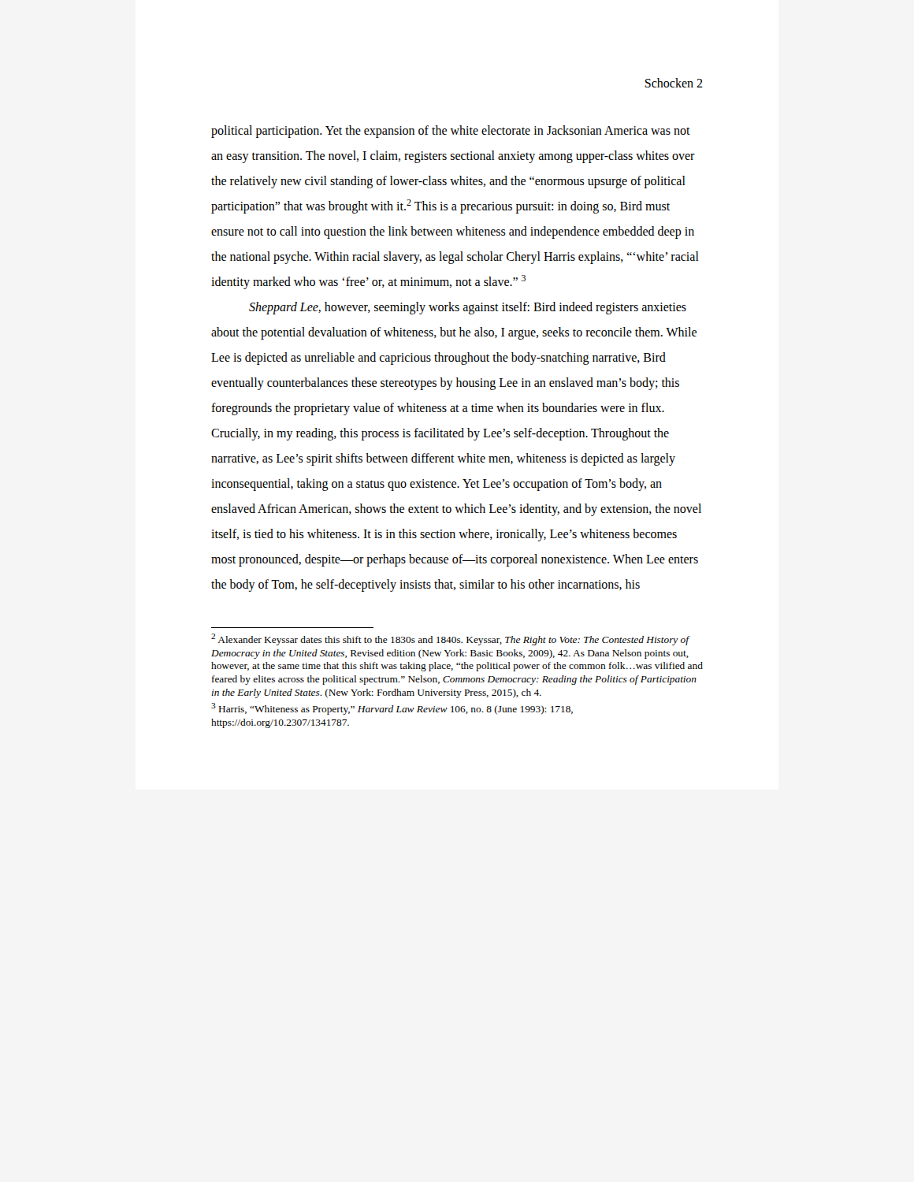Schocken 2
political participation. Yet the expansion of the white electorate in Jacksonian America was not an easy transition. The novel, I claim, registers sectional anxiety among upper-class whites over the relatively new civil standing of lower-class whites, and the “enormous upsurge of political participation” that was brought with it.2 This is a precarious pursuit: in doing so, Bird must ensure not to call into question the link between whiteness and independence embedded deep in the national psyche. Within racial slavery, as legal scholar Cheryl Harris explains, “‘white’ racial identity marked who was ‘free’ or, at minimum, not a slave.” 3
Sheppard Lee, however, seemingly works against itself: Bird indeed registers anxieties about the potential devaluation of whiteness, but he also, I argue, seeks to reconcile them. While Lee is depicted as unreliable and capricious throughout the body-snatching narrative, Bird eventually counterbalances these stereotypes by housing Lee in an enslaved man’s body; this foregrounds the proprietary value of whiteness at a time when its boundaries were in flux. Crucially, in my reading, this process is facilitated by Lee’s self-deception. Throughout the narrative, as Lee’s spirit shifts between different white men, whiteness is depicted as largely inconsequential, taking on a status quo existence. Yet Lee’s occupation of Tom’s body, an enslaved African American, shows the extent to which Lee’s identity, and by extension, the novel itself, is tied to his whiteness. It is in this section where, ironically, Lee’s whiteness becomes most pronounced, despite—or perhaps because of—its corporeal nonexistence. When Lee enters the body of Tom, he self-deceptively insists that, similar to his other incarnations, his
2 Alexander Keyssar dates this shift to the 1830s and 1840s. Keyssar, The Right to Vote: The Contested History of Democracy in the United States, Revised edition (New York: Basic Books, 2009), 42. As Dana Nelson points out, however, at the same time that this shift was taking place, “the political power of the common folk…was vilified and feared by elites across the political spectrum.” Nelson, Commons Democracy: Reading the Politics of Participation in the Early United States. (New York: Fordham University Press, 2015), ch 4.
3 Harris, “Whiteness as Property,” Harvard Law Review 106, no. 8 (June 1993): 1718, https://doi.org/10.2307/1341787.